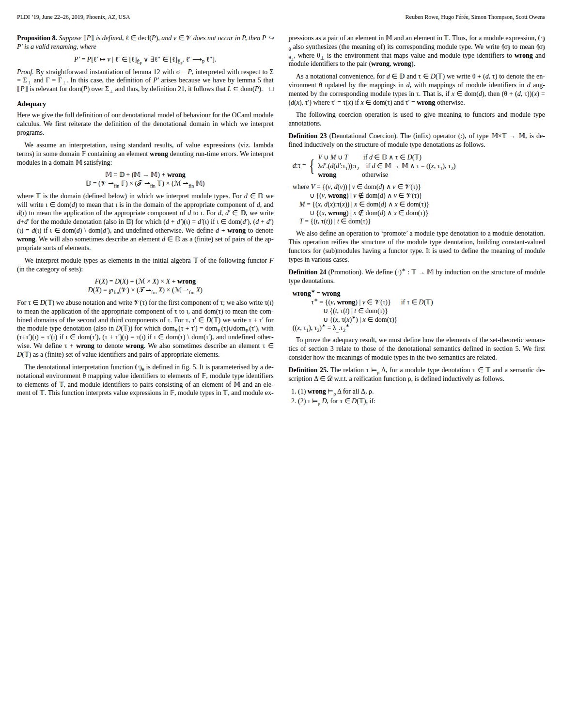PLDI ’19, June 22–26, 2019, Phoenix, AZ, USA Reuben Rowe, Hugo Férée, Simon Thompson, Scott Owens
Proposition 8. Suppose ⟦P⟧ is defined, ℓ ∈ decl(P), and v ∈ 𝒱 does not occur in P, then P ↪ P′ is a valid renaming, where
P′ = P[ℓ′ ↦ v | ℓ′ ∈ [ℓ]ÊP ∨ ∃ℓ″ ∈ [ℓ]ÊP. ℓ′ ⟶P ℓ″].
Proof. By straightforward instantiation of lemma 12 with σ ≡ P, interpreted with respect to Σ = Σ⊥ and Γ = Γ⊥. In this case, the definition of P′ arises because we have by lemma 5 that ⟦P⟧ is relevant for dom(P) over Σ⊥ and thus, by definition 21, it follows that L ⊆ dom(P). □
Adequacy
Here we give the full definition of our denotational model of behaviour for the OCaml module calculus. We first reiterate the definition of the denotational domain in which we interpret programs.
We assume an interpretation, using standard results, of value expressions (viz. lambda terms) in some domain 𝔽 containing an element wrong denoting run-time errors. We interpret modules in a domain 𝕄 satisfying:
𝕄 = 𝔻 + (𝕄 → 𝕄) + wrong
𝔻 = (𝒱 ⇀fin 𝔽) × (𝒯 ⇀fin 𝕋) × (ℳ ⇀fin 𝕄)
where 𝕋 is the domain (defined below) in which we interpret module types. For d ∈ 𝔻 we will write ι ∈ dom(d) to mean that ι is in the domain of the appropriate component of d, and d(ι) to mean the application of the appropriate component of d to ι. For d, d′ ∈ 𝔻, we write d+d′ for the module denotation (also in 𝔻) for which (d + d′)(ι) = d′(ι) if ι ∈ dom(d′), (d + d′)(ι) = d(ι) if ι ∈ dom(d) \ dom(d′), and undefined otherwise. We define d + wrong to denote wrong. We will also sometimes describe an element d ∈ 𝔻 as a (finite) set of pairs of the appropriate sorts of elements.
We interpret module types as elements in the initial algebra 𝕋 of the following functor F (in the category of sets):
F(X) = D(X) + (ℳ × X) × X + wrong
D(X) = ℘fin(𝒱) × (𝒯 ⇀fin X) × (ℳ ⇀fin X)
For τ ∈ D(𝕋) we abuse notation and write 𝒱(τ) for the first component of τ; we also write τ(ι) to mean the application of the appropriate component of τ to ι, and dom(τ) to mean the combined domains of the second and third components of τ. For τ, τ′ ∈ D(𝕋) we write τ + τ′ for the module type denotation (also in D(𝕋)) for which dom𝒱(τ + τ′) = dom𝒱(τ)∪dom𝒱(τ′), with (τ+τ′)(ι) = τ′(ι) if ι ∈ dom(τ′), (τ + τ′)(ι) = τ(ι) if ι ∈ dom(τ) \ dom(τ′), and undefined otherwise. We define τ + wrong to denote wrong. We also sometimes describe an element τ ∈ D(𝕋) as a (finite) set of value identifiers and pairs of appropriate elements.
The denotational interpretation function ⦇·⦈θ is defined in fig. 5. It is parameterised by a denotational environment θ mapping value identifiers to elements of 𝔽, module type identifiers to elements of 𝕋, and module identifiers to pairs consisting of an element of 𝕄 and an element of 𝕋. This function interprets value expressions in 𝔽, module types in 𝕋, and module expressions as a pair of an element in 𝕄 and an element in 𝕋. Thus, for a module expression, ⦇·⦈θ also synthesizes (the meaning of) its corresponding module type. We write ⦇σ⦈ to mean ⦇σ⦈θ⊥, where θ⊥ is the environment that maps value and module type identifiers to wrong and module identifiers to the pair (wrong, wrong).
As a notational convenience, for d ∈ 𝔻 and τ ∈ D(𝕋) we write θ + (d, τ) to denote the environment θ updated by the mappings in d, with mappings of module identifiers in d augmented by the corresponding module types in τ. That is, if x ∈ dom(d), then (θ + (d, τ))(x) = (d(x), τ′) where τ′ = τ(x) if x ∈ dom(τ) and τ′ = wrong otherwise.
The following coercion operation is used to give meaning to functors and module type annotations.
Definition 23 (Denotational Coercion). The (infix) operator (:), of type 𝕄×𝕋 → 𝕄, is defined inductively on the structure of module type denotations as follows.
d:τ = { V ∪ M ∪ T if d ∈ 𝔻 ∧ τ ∈ D(𝕋) λd′.(d(d′:τ1)):τ2 if d ∈ 𝕄 → 𝕄 ∧ τ = ((x, τ1), τ2) wrong otherwise
where V = {(v, d(v)) | v ∈ dom(d) ∧ v ∈ 𝒱(τ)}
∪ {(v, wrong) | v ∉ dom(d) ∧ v ∈ 𝒱(τ)}
M = {(x, d(x):τ(x)) | x ∈ dom(d) ∧ x ∈ dom(τ)}
∪ {(x, wrong) | x ∉ dom(d) ∧ x ∈ dom(τ)}
T = {(t, τ(t)) | t ∈ dom(τ)}
We also define an operation to ‘promote’ a module type denotation to a module denotation. This operation reifies the structure of the module type denotation, building constant-valued functors for (sub)modules having a functor type. It is used to define the meaning of module types in various cases.
Definition 24 (Promotion). We define (·)∗ : 𝕋 → 𝕄 by induction on the structure of module type denotations.
wrong∗ = wrong
τ∗ = {(v, wrong) | v ∈ 𝒱(τ)} if τ ∈ D(𝕋)
∪ {(t, τ(t) | t ∈ dom(τ)}
∪ {(x, τ(x)∗) | x ∈ dom(τ)}
((x, τ1), τ2)∗ = λ_.τ2∗
To prove the adequacy result, we must define how the elements of the set-theoretic semantics of section 3 relate to those of the denotational semantics defined in section 5. We first consider how the meanings of module types in the two semantics are related.
Definition 25. The relation τ ⊨ρ Δ, for a module type denotation τ ∈ 𝕋 and a semantic description Δ ∈ 𝒟 w.r.t. a reification function ρ, is defined inductively as follows.
(1) wrong ⊨ρ Δ for all Δ, ρ.
(2) τ ⊨ρ D, for τ ∈ D(𝕋), if: